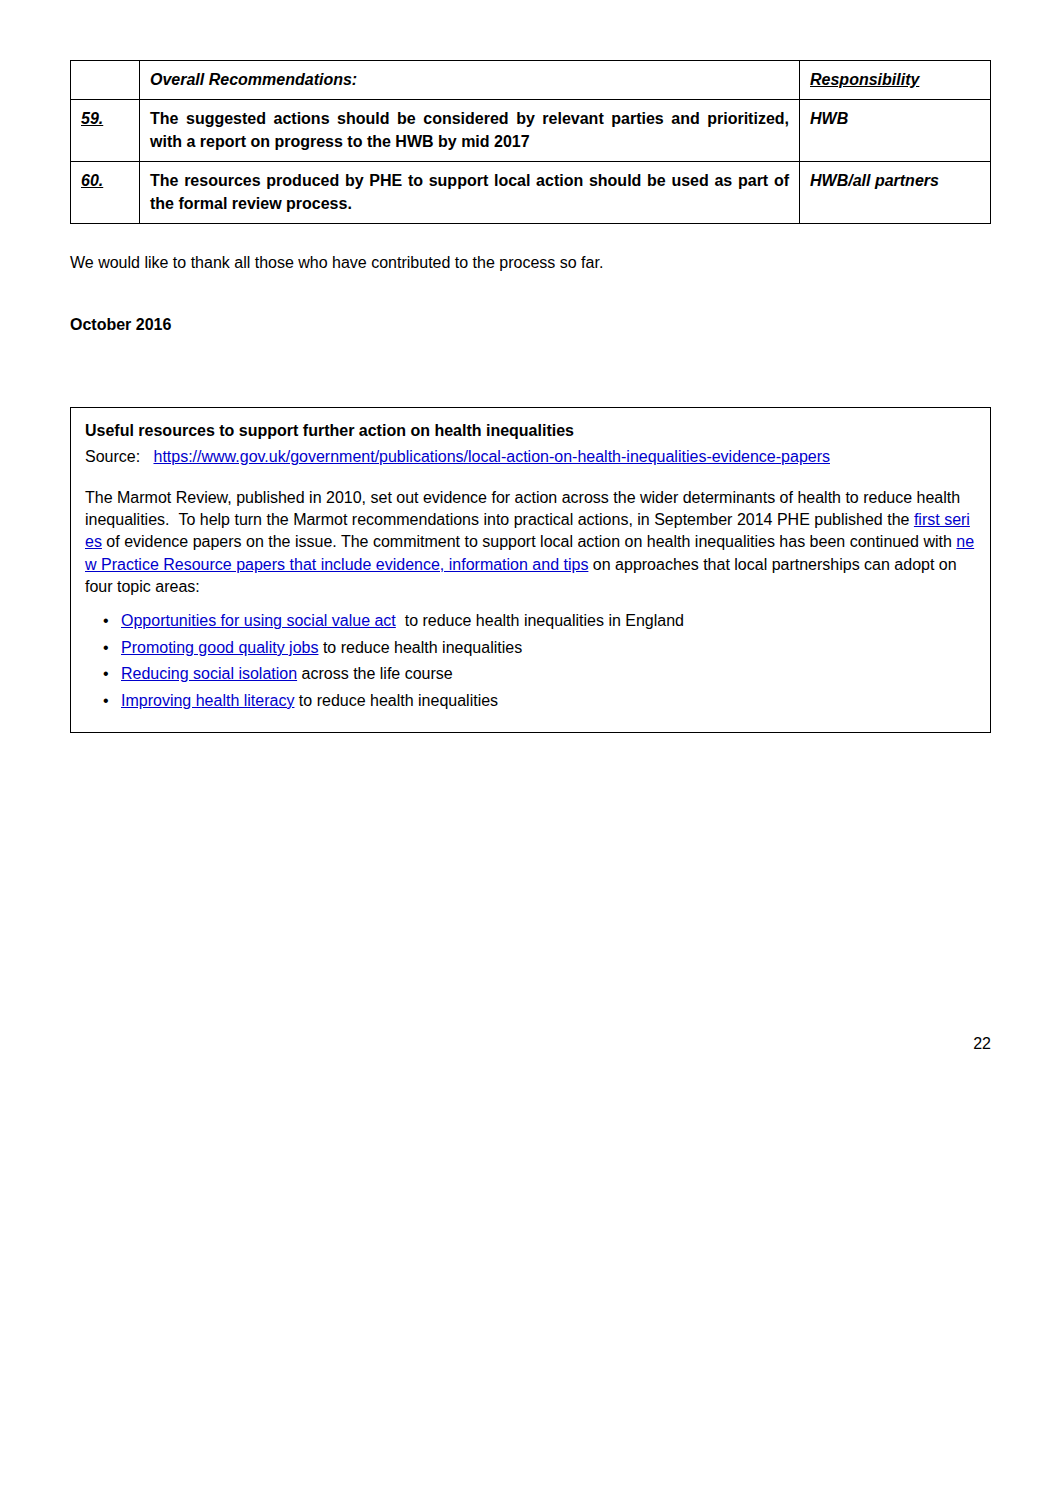| | Overall Recommendations: | Responsibility |
| 59. | The suggested actions should be considered by relevant parties and prioritized, with a report on progress to the HWB by mid 2017 | HWB |
| 60. | The resources produced by PHE to support local action should be used as part of the formal review process. | HWB/all partners |
We would like to thank all those who have contributed to the process so far.
October 2016
Useful resources to support further action on health inequalities
Source: https://www.gov.uk/government/publications/local-action-on-health-inequalities-evidence-papers
The Marmot Review, published in 2010, set out evidence for action across the wider determinants of health to reduce health inequalities. To help turn the Marmot recommendations into practical actions, in September 2014 PHE published the first series of evidence papers on the issue. The commitment to support local action on health inequalities has been continued with new Practice Resource papers that include evidence, information and tips on approaches that local partnerships can adopt on four topic areas:
Opportunities for using social value act to reduce health inequalities in England
Promoting good quality jobs to reduce health inequalities
Reducing social isolation across the life course
Improving health literacy to reduce health inequalities
22